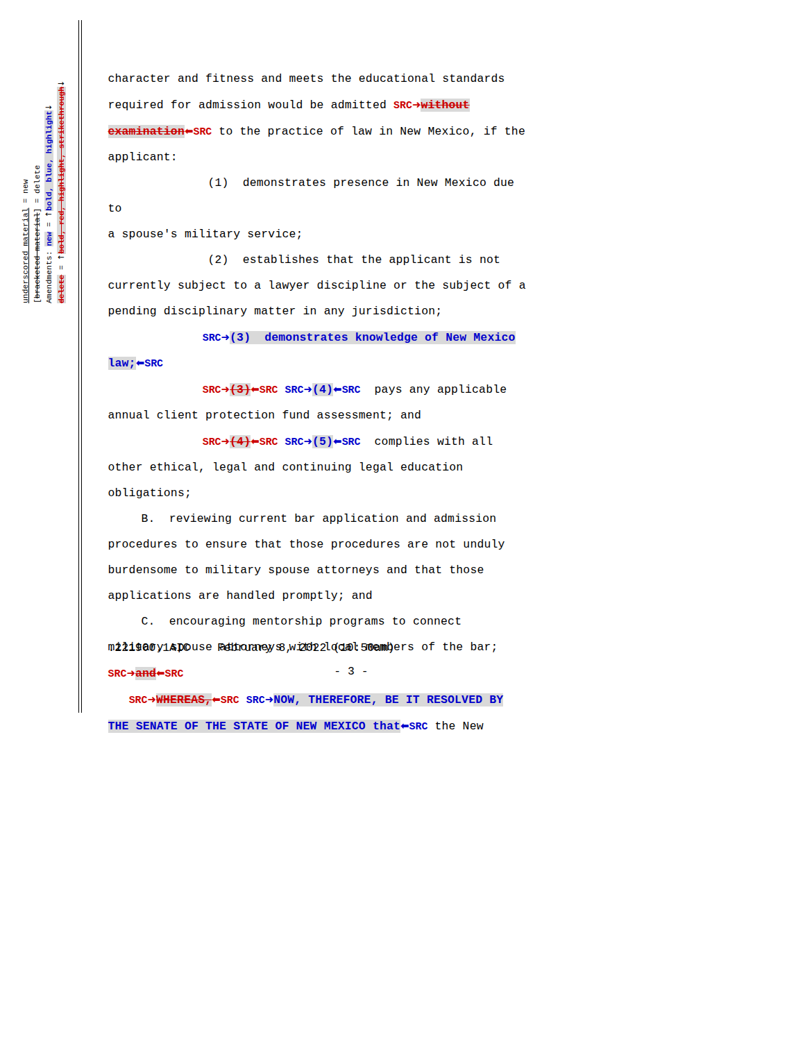underscored material = new [bracketed material] = delete Amendments: new = ↑bold, blue, highlight↓ delete = ↑bold, red, highlight, strikethrough↓
character and fitness and meets the educational standards
required for admission would be admitted SRC➜without
examination⬅SRC to the practice of law in New Mexico, if the
applicant:
(1) demonstrates presence in New Mexico due to
a spouse's military service;
(2) establishes that the applicant is not
currently subject to a lawyer discipline or the subject of a
pending disciplinary matter in any jurisdiction;
SRC➜(3) demonstrates knowledge of New Mexico
law;⬅SRC
SRC➜(3)⬅SRC SRC➜(4)⬅SRC pays any applicable
annual client protection fund assessment; and
SRC➜(4)⬅SRC SRC➜(5)⬅SRC complies with all
other ethical, legal and continuing legal education
obligations;
B. reviewing current bar application and admission
procedures to ensure that those procedures are not unduly
burdensome to military spouse attorneys and that those
applications are handled promptly; and
C. encouraging mentorship programs to connect
military spouse attorneys with local members of the bar;
SRC➜and⬅SRC
SRC➜WHEREAS,⬅SRC SRC➜NOW, THEREFORE, BE IT RESOLVED BY
THE SENATE OF THE STATE OF NEW MEXICO that⬅SRC the New Mexico
senate SRC➜urges⬅SRC SRC➜urge⬅SRC the supreme court and New
.221900.1AIC February 8, 2022 (10:50am)
- 3 -